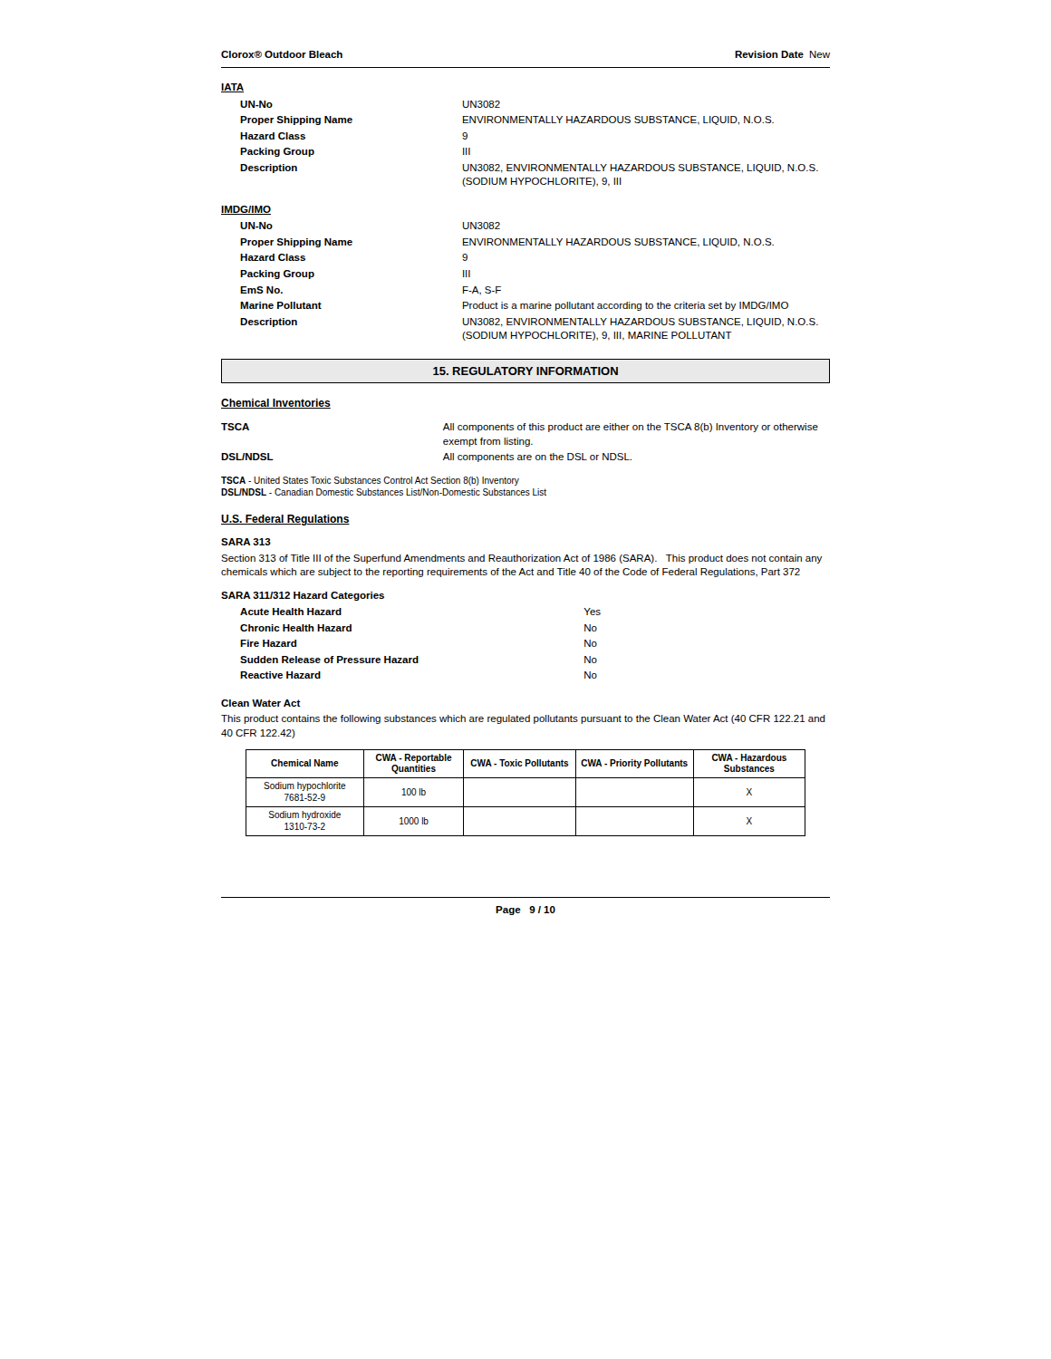Clorox® Outdoor Bleach
Revision Date New
IATA
| UN-No | UN3082 |
| Proper Shipping Name | ENVIRONMENTALLY HAZARDOUS SUBSTANCE, LIQUID, N.O.S. |
| Hazard Class | 9 |
| Packing Group | III |
| Description | UN3082, ENVIRONMENTALLY HAZARDOUS SUBSTANCE, LIQUID, N.O.S. (SODIUM HYPOCHLORITE), 9, III |
IMDG/IMO
| UN-No | UN3082 |
| Proper Shipping Name | ENVIRONMENTALLY HAZARDOUS SUBSTANCE, LIQUID, N.O.S. |
| Hazard Class | 9 |
| Packing Group | III |
| EmS No. | F-A, S-F |
| Marine Pollutant | Product is a marine pollutant according to the criteria set by IMDG/IMO |
| Description | UN3082, ENVIRONMENTALLY HAZARDOUS SUBSTANCE, LIQUID, N.O.S. (SODIUM HYPOCHLORITE), 9, III, MARINE POLLUTANT |
15. REGULATORY INFORMATION
Chemical Inventories
| TSCA | All components of this product are either on the TSCA 8(b) Inventory or otherwise exempt from listing. |
| DSL/NDSL | All components are on the DSL or NDSL. |
TSCA - United States Toxic Substances Control Act Section 8(b) Inventory
DSL/NDSL - Canadian Domestic Substances List/Non-Domestic Substances List
U.S. Federal Regulations
SARA 313
Section 313 of Title III of the Superfund Amendments and Reauthorization Act of 1986 (SARA). This product does not contain any chemicals which are subject to the reporting requirements of the Act and Title 40 of the Code of Federal Regulations, Part 372
SARA 311/312 Hazard Categories
| Acute Health Hazard | Yes |
| Chronic Health Hazard | No |
| Fire Hazard | No |
| Sudden Release of Pressure Hazard | No |
| Reactive Hazard | No |
Clean Water Act
This product contains the following substances which are regulated pollutants pursuant to the Clean Water Act (40 CFR 122.21 and 40 CFR 122.42)
| Chemical Name | CWA - Reportable Quantities | CWA - Toxic Pollutants | CWA - Priority Pollutants | CWA - Hazardous Substances |
| --- | --- | --- | --- | --- |
| Sodium hypochlorite 7681-52-9 | 100 lb | | | X |
| Sodium hydroxide 1310-73-2 | 1000 lb | | | X |
Page 9 / 10